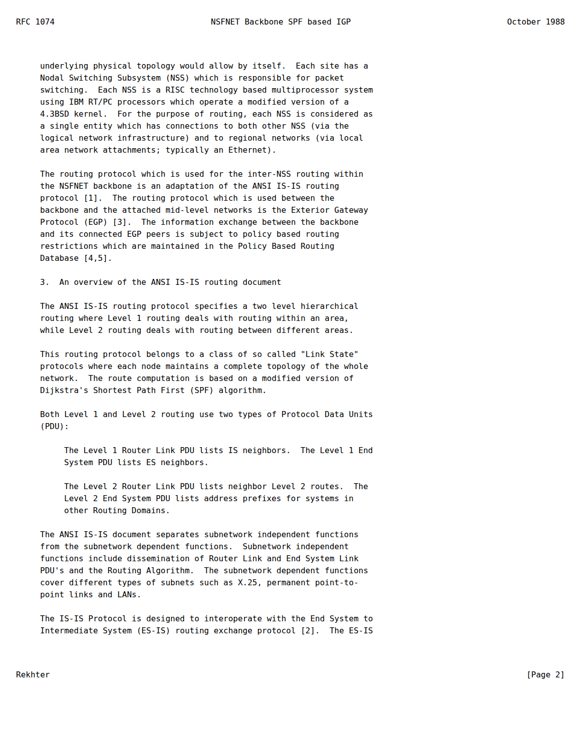RFC 1074 NSFNET Backbone SPF based IGP October 1988
underlying physical topology would allow by itself. Each site has a Nodal Switching Subsystem (NSS) which is responsible for packet switching. Each NSS is a RISC technology based multiprocessor system using IBM RT/PC processors which operate a modified version of a 4.3BSD kernel. For the purpose of routing, each NSS is considered as a single entity which has connections to both other NSS (via the logical network infrastructure) and to regional networks (via local area network attachments; typically an Ethernet).
The routing protocol which is used for the inter-NSS routing within the NSFNET backbone is an adaptation of the ANSI IS-IS routing protocol [1]. The routing protocol which is used between the backbone and the attached mid-level networks is the Exterior Gateway Protocol (EGP) [3]. The information exchange between the backbone and its connected EGP peers is subject to policy based routing restrictions which are maintained in the Policy Based Routing Database [4,5].
3. An overview of the ANSI IS-IS routing document
The ANSI IS-IS routing protocol specifies a two level hierarchical routing where Level 1 routing deals with routing within an area, while Level 2 routing deals with routing between different areas.
This routing protocol belongs to a class of so called "Link State" protocols where each node maintains a complete topology of the whole network. The route computation is based on a modified version of Dijkstra's Shortest Path First (SPF) algorithm.
Both Level 1 and Level 2 routing use two types of Protocol Data Units (PDU):
The Level 1 Router Link PDU lists IS neighbors. The Level 1 End System PDU lists ES neighbors.
The Level 2 Router Link PDU lists neighbor Level 2 routes. The Level 2 End System PDU lists address prefixes for systems in other Routing Domains.
The ANSI IS-IS document separates subnetwork independent functions from the subnetwork dependent functions. Subnetwork independent functions include dissemination of Router Link and End System Link PDU's and the Routing Algorithm. The subnetwork dependent functions cover different types of subnets such as X.25, permanent point-to- point links and LANs.
The IS-IS Protocol is designed to interoperate with the End System to Intermediate System (ES-IS) routing exchange protocol [2]. The ES-IS
Rekhter [Page 2]